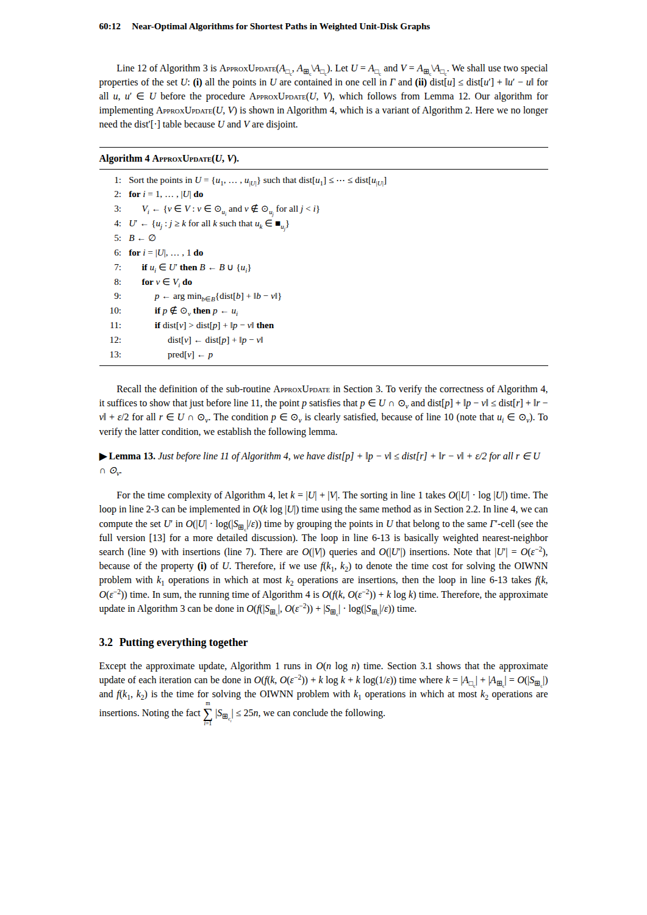60:12 Near-Optimal Algorithms for Shortest Paths in Weighted Unit-Disk Graphs
Line 12 of Algorithm 3 is ApproxUpdate(A□c, A⊞c\A□c). Let U = A□c and V = A⊞c\A□c. We shall use two special properties of the set U: (i) all the points in U are contained in one cell in Γ and (ii) dist[u] ≤ dist[u′] + ‖u′ − u‖ for all u, u′ ∈ U before the procedure ApproxUpdate(U, V), which follows from Lemma 12. Our algorithm for implementing ApproxUpdate(U, V) is shown in Algorithm 4, which is a variant of Algorithm 2. Here we no longer need the dist′[·] table because U and V are disjoint.
Algorithm 4 ApproxUpdate(U, V).
Sort the points in U = {u1, … , u|U|} such that dist[u1] ≤ ⋯ ≤ dist[u|U|]
for i = 1, … , |U| do
Vi ← {v ∈ V : v ∈ ⊙ui and v ∉ ⊙uj for all j < i}
U′ ← {uj : j ≥ k for all k such that uk ∈ ■uj}
B ← ∅
for i = |U|, … , 1 do
if ui ∈ U′ then B ← B ∪ {ui}
for v ∈ Vi do
p ← arg minb∈B{dist[b] + ‖b − v‖}
if p ∉ ⊙v then p ← ui
if dist[v] > dist[p] + ‖p − v‖ then
dist[v] ← dist[p] + ‖p − v‖
pred[v] ← p
Recall the definition of the sub-routine ApproxUpdate in Section 3. To verify the correctness of Algorithm 4, it suffices to show that just before line 11, the point p satisfies that p ∈ U ∩ ⊙v and dist[p] + ‖p − v‖ ≤ dist[r] + ‖r − v‖ + ε/2 for all r ∈ U ∩ ⊙v. The condition p ∈ ⊙v is clearly satisfied, because of line 10 (note that ui ∈ ⊙v). To verify the latter condition, we establish the following lemma.
▶ Lemma 13. Just before line 11 of Algorithm 4, we have dist[p] + ‖p − v‖ ≤ dist[r] + ‖r − v‖ + ε/2 for all r ∈ U ∩ ⊙v.
For the time complexity of Algorithm 4, let k = |U| + |V|. The sorting in line 1 takes O(|U| · log |U|) time. The loop in line 2-3 can be implemented in O(k log |U|) time using the same method as in Section 2.2. In line 4, we can compute the set U′ in O(|U| · log(|S⊞c|/ε)) time by grouping the points in U that belong to the same Γ′-cell (see the full version [13] for a more detailed discussion). The loop in line 6-13 is basically weighted nearest-neighbor search (line 9) with insertions (line 7). There are O(|V|) queries and O(|U′|) insertions. Note that |U′| = O(ε−2), because of the property (i) of U. Therefore, if we use f(k1, k2) to denote the time cost for solving the OIWNN problem with k1 operations in which at most k2 operations are insertions, then the loop in line 6-13 takes f(k, O(ε−2)) time. In sum, the running time of Algorithm 4 is O(f(k, O(ε−2)) + k log k) time. Therefore, the approximate update in Algorithm 3 can be done in O(f(|S⊞c|, O(ε−2)) + |S⊞c| · log(|S⊞c|/ε)) time.
3.2 Putting everything together
Except the approximate update, Algorithm 1 runs in O(n log n) time. Section 3.1 shows that the approximate update of each iteration can be done in O(f(k, O(ε−2)) + k log k + k log(1/ε)) time where k = |A□c| + |A⊞c| = O(|S⊞c|) and f(k1, k2) is the time for solving the OIWNN problem with k1 operations in which at most k2 operations are insertions. Noting the fact m∑i=1 |S⊞ci| ≤ 25n, we can conclude the following.